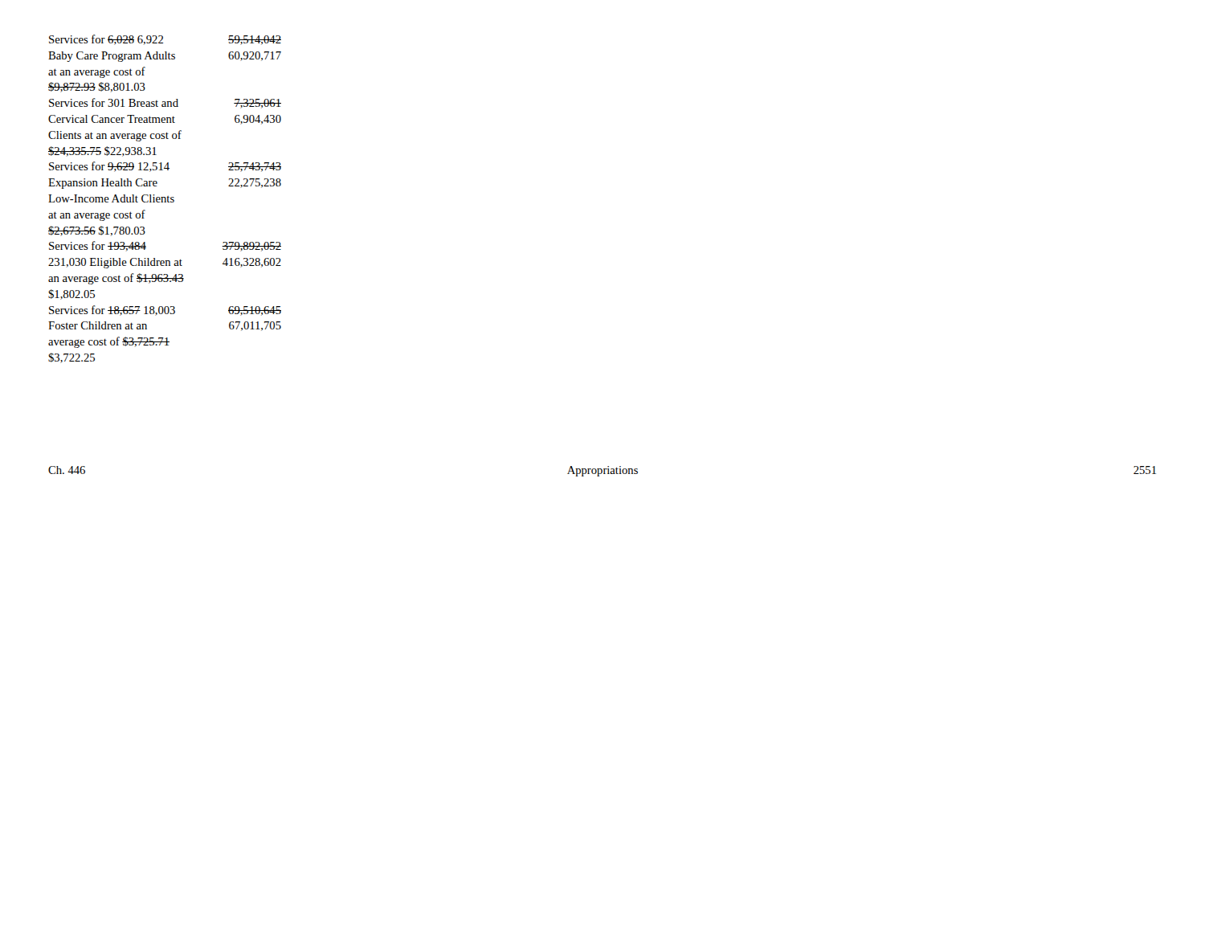| Services for 6,028 6,922 Baby Care Program Adults at an average cost of $9,872.93 $8,801.03 | 59,514,042 60,920,717 | |
| Services for 301 Breast and Cervical Cancer Treatment Clients at an average cost of $24,335.75 $22,938.31 | 7,325,061 6,904,430 | |
| Services for 9,629 12,514 Expansion Health Care Low-Income Adult Clients at an average cost of $2,673.56 $1,780.03 | 25,743,743 22,275,238 | |
| Services for 193,484 231,030 Eligible Children at an average cost of $1,963.43 $1,802.05 | 379,892,052 416,328,602 | |
| Services for 18,657 18,003 Foster Children at an average cost of $3,725.71 $3,722.25 | 69,510,645 67,011,705 | |
Ch. 446
Appropriations
2551